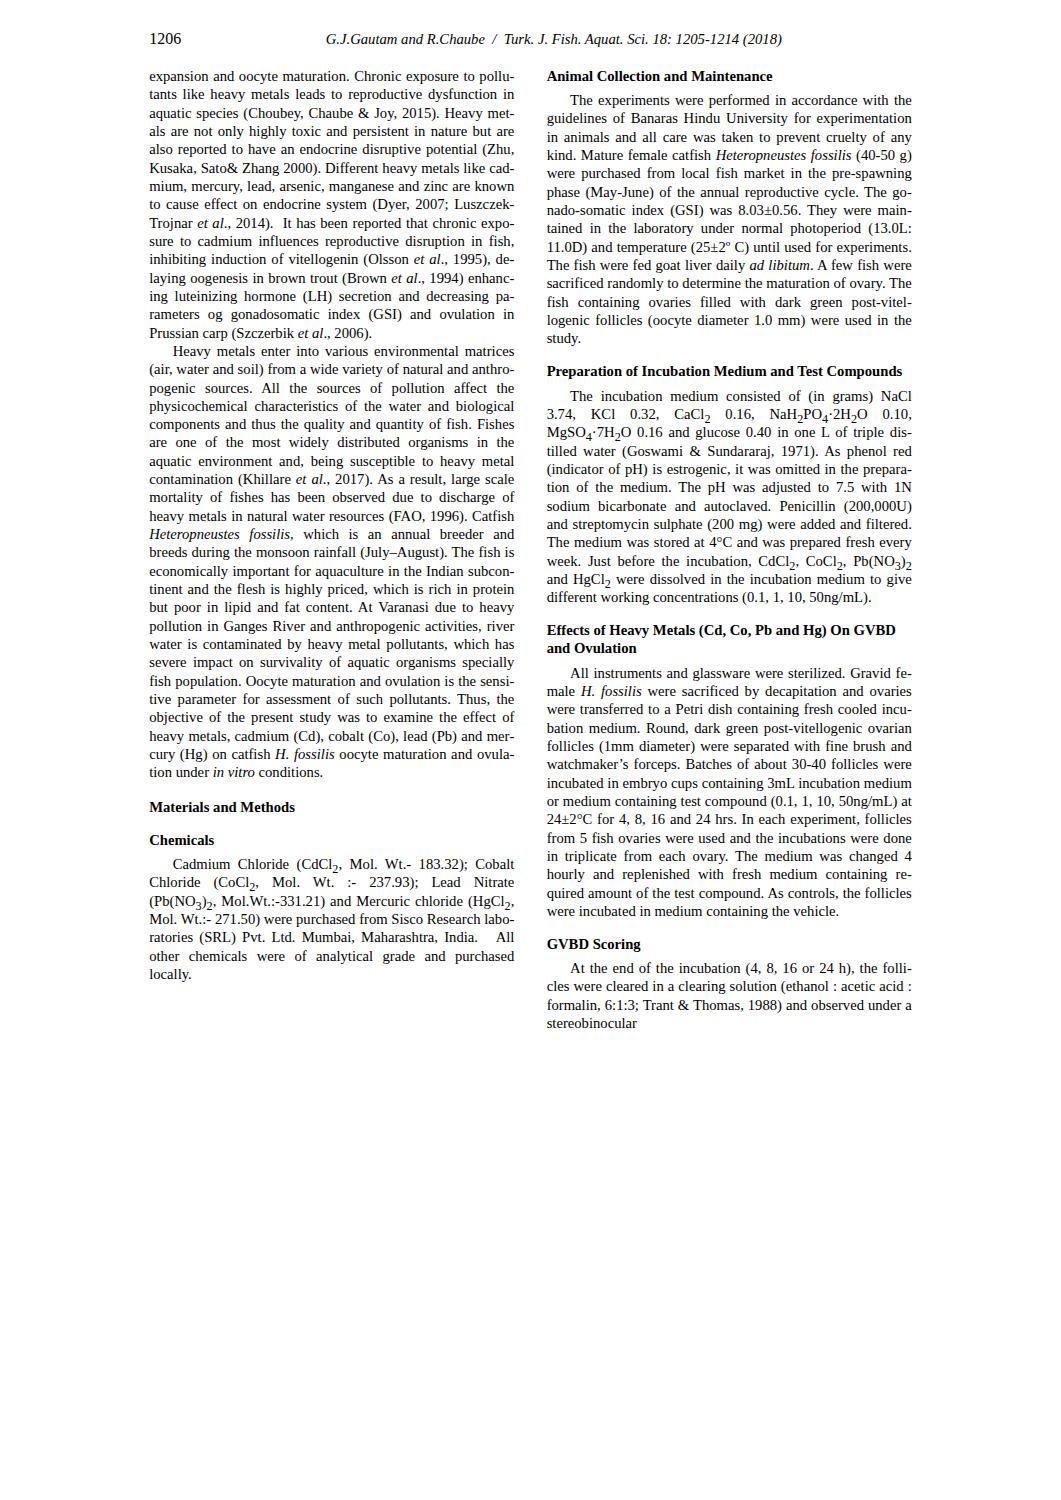1206 G.J.Gautam and R.Chaube / Turk. J. Fish. Aquat. Sci. 18: 1205-1214 (2018)
expansion and oocyte maturation. Chronic exposure to pollutants like heavy metals leads to reproductive dysfunction in aquatic species (Choubey, Chaube & Joy, 2015). Heavy metals are not only highly toxic and persistent in nature but are also reported to have an endocrine disruptive potential (Zhu, Kusaka, Sato& Zhang 2000). Different heavy metals like cadmium, mercury, lead, arsenic, manganese and zinc are known to cause effect on endocrine system (Dyer, 2007; Luszczek-Trojnar et al., 2014). It has been reported that chronic exposure to cadmium influences reproductive disruption in fish, inhibiting induction of vitellogenin (Olsson et al., 1995), delaying oogenesis in brown trout (Brown et al., 1994) enhancing luteinizing hormone (LH) secretion and decreasing parameters og gonadosomatic index (GSI) and ovulation in Prussian carp (Szczerbik et al., 2006).
Heavy metals enter into various environmental matrices (air, water and soil) from a wide variety of natural and anthropogenic sources. All the sources of pollution affect the physicochemical characteristics of the water and biological components and thus the quality and quantity of fish. Fishes are one of the most widely distributed organisms in the aquatic environment and, being susceptible to heavy metal contamination (Khillare et al., 2017). As a result, large scale mortality of fishes has been observed due to discharge of heavy metals in natural water resources (FAO, 1996). Catfish Heteropneustes fossilis, which is an annual breeder and breeds during the monsoon rainfall (July–August). The fish is economically important for aquaculture in the Indian subcontinent and the flesh is highly priced, which is rich in protein but poor in lipid and fat content. At Varanasi due to heavy pollution in Ganges River and anthropogenic activities, river water is contaminated by heavy metal pollutants, which has severe impact on survivality of aquatic organisms specially fish population. Oocyte maturation and ovulation is the sensitive parameter for assessment of such pollutants. Thus, the objective of the present study was to examine the effect of heavy metals, cadmium (Cd), cobalt (Co), lead (Pb) and mercury (Hg) on catfish H. fossilis oocyte maturation and ovulation under in vitro conditions.
Materials and Methods
Chemicals
Cadmium Chloride (CdCl2, Mol. Wt.- 183.32); Cobalt Chloride (CoCl2, Mol. Wt. :- 237.93); Lead Nitrate (Pb(NO3)2, Mol.Wt.:-331.21) and Mercuric chloride (HgCl2, Mol. Wt.:- 271.50) were purchased from Sisco Research laboratories (SRL) Pvt. Ltd. Mumbai, Maharashtra, India. All other chemicals were of analytical grade and purchased locally.
Animal Collection and Maintenance
The experiments were performed in accordance with the guidelines of Banaras Hindu University for experimentation in animals and all care was taken to prevent cruelty of any kind. Mature female catfish Heteropneustes fossilis (40-50 g) were purchased from local fish market in the pre-spawning phase (May-June) of the annual reproductive cycle. The gonado-somatic index (GSI) was 8.03±0.56. They were maintained in the laboratory under normal photoperiod (13.0L: 11.0D) and temperature (25±2º C) until used for experiments. The fish were fed goat liver daily ad libitum. A few fish were sacrificed randomly to determine the maturation of ovary. The fish containing ovaries filled with dark green post-vitellogenic follicles (oocyte diameter 1.0 mm) were used in the study.
Preparation of Incubation Medium and Test Compounds
The incubation medium consisted of (in grams) NaCl 3.74, KCl 0.32, CaCl2 0.16, NaH2PO4·2H2O 0.10, MgSO4·7H2O 0.16 and glucose 0.40 in one L of triple distilled water (Goswami & Sundararaj, 1971). As phenol red (indicator of pH) is estrogenic, it was omitted in the preparation of the medium. The pH was adjusted to 7.5 with 1N sodium bicarbonate and autoclaved. Penicillin (200,000U) and streptomycin sulphate (200 mg) were added and filtered. The medium was stored at 4°C and was prepared fresh every week. Just before the incubation, CdCl2, CoCl2, Pb(NO3)2 and HgCl2 were dissolved in the incubation medium to give different working concentrations (0.1, 1, 10, 50ng/mL).
Effects of Heavy Metals (Cd, Co, Pb and Hg) On GVBD and Ovulation
All instruments and glassware were sterilized. Gravid female H. fossilis were sacrificed by decapitation and ovaries were transferred to a Petri dish containing fresh cooled incubation medium. Round, dark green post-vitellogenic ovarian follicles (1mm diameter) were separated with fine brush and watchmaker’s forceps. Batches of about 30-40 follicles were incubated in embryo cups containing 3mL incubation medium or medium containing test compound (0.1, 1, 10, 50ng/mL) at 24±2°C for 4, 8, 16 and 24 hrs. In each experiment, follicles from 5 fish ovaries were used and the incubations were done in triplicate from each ovary. The medium was changed 4 hourly and replenished with fresh medium containing required amount of the test compound. As controls, the follicles were incubated in medium containing the vehicle.
GVBD Scoring
At the end of the incubation (4, 8, 16 or 24 h), the follicles were cleared in a clearing solution (ethanol : acetic acid : formalin, 6:1:3; Trant & Thomas, 1988) and observed under a stereobinocular